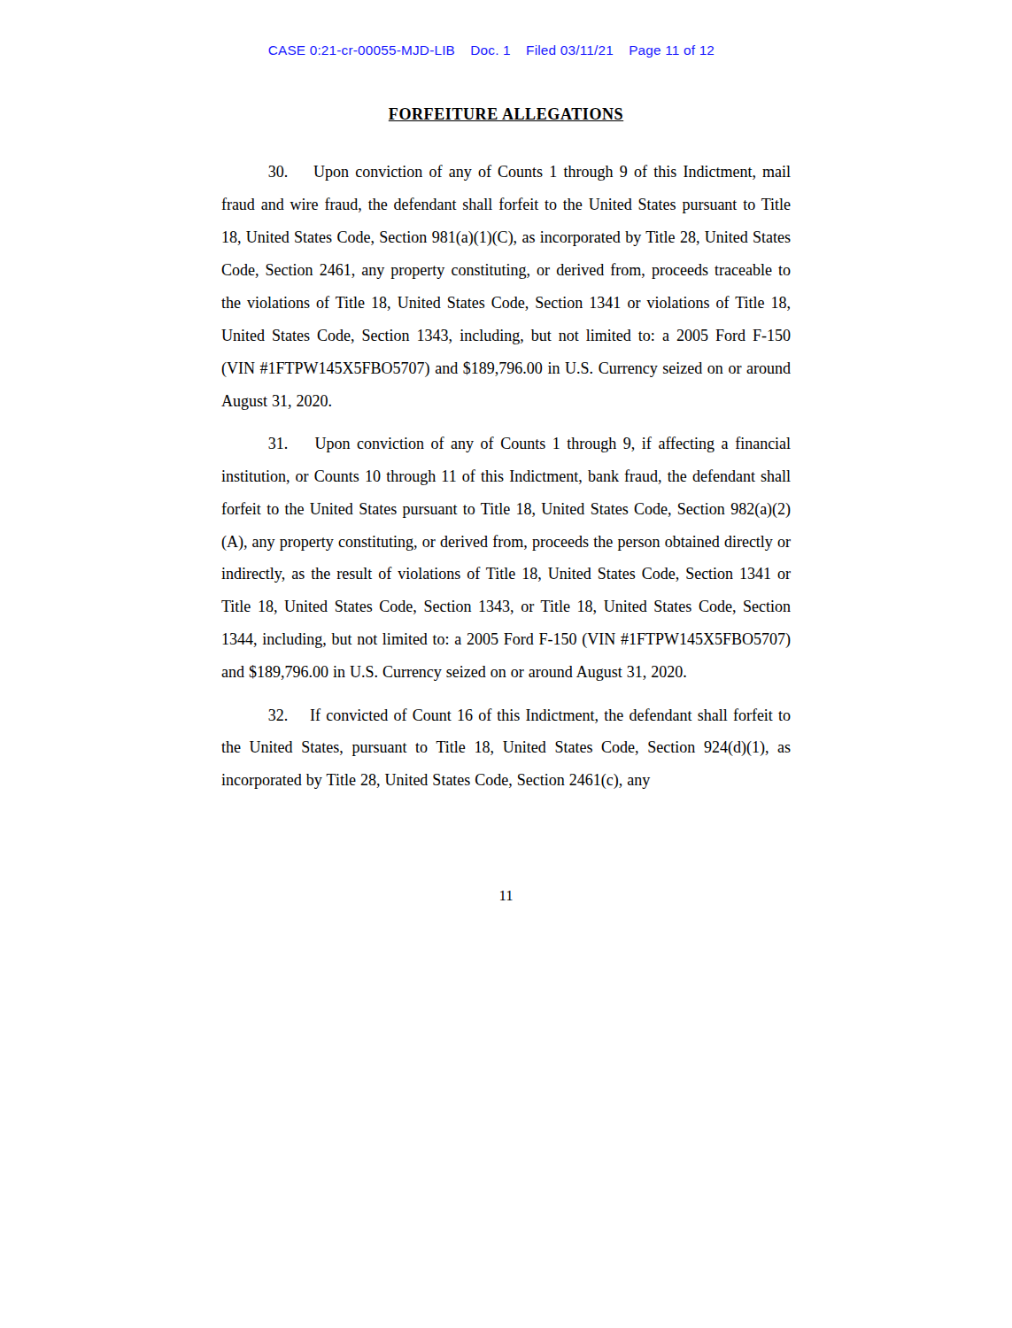CASE 0:21-cr-00055-MJD-LIB Doc. 1 Filed 03/11/21 Page 11 of 12
FORFEITURE ALLEGATIONS
30. Upon conviction of any of Counts 1 through 9 of this Indictment, mail fraud and wire fraud, the defendant shall forfeit to the United States pursuant to Title 18, United States Code, Section 981(a)(1)(C), as incorporated by Title 28, United States Code, Section 2461, any property constituting, or derived from, proceeds traceable to the violations of Title 18, United States Code, Section 1341 or violations of Title 18, United States Code, Section 1343, including, but not limited to: a 2005 Ford F-150 (VIN #1FTPW145X5FBO5707) and $189,796.00 in U.S. Currency seized on or around August 31, 2020.
31. Upon conviction of any of Counts 1 through 9, if affecting a financial institution, or Counts 10 through 11 of this Indictment, bank fraud, the defendant shall forfeit to the United States pursuant to Title 18, United States Code, Section 982(a)(2)(A), any property constituting, or derived from, proceeds the person obtained directly or indirectly, as the result of violations of Title 18, United States Code, Section 1341 or Title 18, United States Code, Section 1343, or Title 18, United States Code, Section 1344, including, but not limited to: a 2005 Ford F-150 (VIN #1FTPW145X5FBO5707) and $189,796.00 in U.S. Currency seized on or around August 31, 2020.
32. If convicted of Count 16 of this Indictment, the defendant shall forfeit to the United States, pursuant to Title 18, United States Code, Section 924(d)(1), as incorporated by Title 28, United States Code, Section 2461(c), any
11